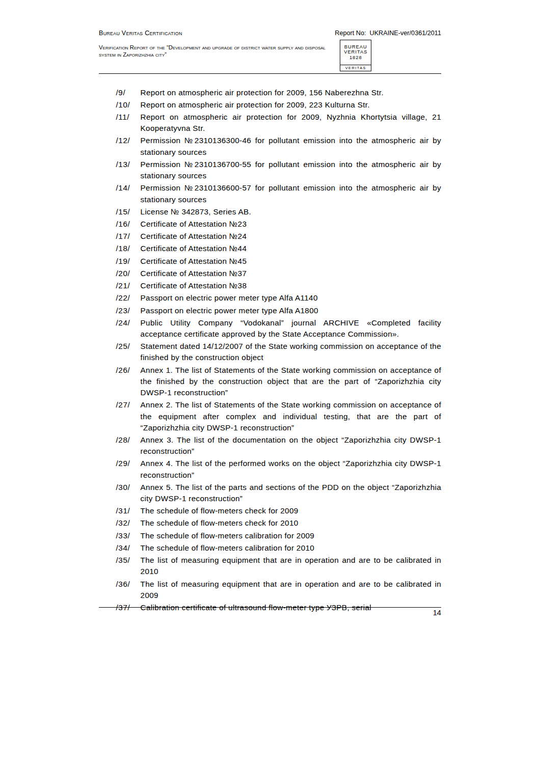Bureau Veritas Certification
Verification Report of the “Development and upgrade of district water supply and disposal system in Zaporizhzhia city”
Report No: UKRAINE-ver/0361/2011
BUREAU
VERITAS
1828
VERITAS
/9/
Report on atmospheric air protection for 2009, 156 Naberezhna Str.
/10/
Report on atmospheric air protection for 2009, 223 Kulturna Str.
/11/
Report on atmospheric air protection for 2009, Nyzhnia Khortytsia village, 21 Kooperatyvna Str.
/12/
Permission №2310136300-46 for pollutant emission into the atmospheric air by stationary sources
/13/
Permission №2310136700-55 for pollutant emission into the atmospheric air by stationary sources
/14/
Permission №2310136600-57 for pollutant emission into the atmospheric air by stationary sources
/15/
License № 342873, Series AB.
/16/
Certificate of Attestation №23
/17/
Certificate of Attestation №24
/18/
Certificate of Attestation №44
/19/
Certificate of Attestation №45
/20/
Certificate of Attestation №37
/21/
Certificate of Attestation №38
/22/
Passport on electric power meter type Alfa A1140
/23/
Passport on electric power meter type Alfa A1800
/24/
Public Utility Company “Vodokanal” journal ARCHIVE «Completed facility acceptance certificate approved by the State Acceptance Commission».
/25/
Statement dated 14/12/2007 of the State working commission on acceptance of the finished by the construction object
/26/
Annex 1. The list of Statements of the State working commission on acceptance of the finished by the construction object that are the part of “Zaporizhzhia city DWSP-1 reconstruction”
/27/
Annex 2. The list of Statements of the State working commission on acceptance of the equipment after complex and individual testing, that are the part of “Zaporizhzhia city DWSP-1 reconstruction”
/28/
Annex 3. The list of the documentation on the object “Zaporizhzhia city DWSP-1 reconstruction”
/29/
Annex 4. The list of the performed works on the object “Zaporizhzhia city DWSP-1 reconstruction”
/30/
Annex 5. The list of the parts and sections of the PDD on the object “Zaporizhzhia city DWSP-1 reconstruction”
/31/
The schedule of flow-meters check for 2009
/32/
The schedule of flow-meters check for 2010
/33/
The schedule of flow-meters calibration for 2009
/34/
The schedule of flow-meters calibration for 2010
/35/
The list of measuring equipment that are in operation and are to be calibrated in 2010
/36/
The list of measuring equipment that are in operation and are to be calibrated in 2009
/37/
Calibration certificate of ultrasound flow-meter type УЗРВ, serial
14